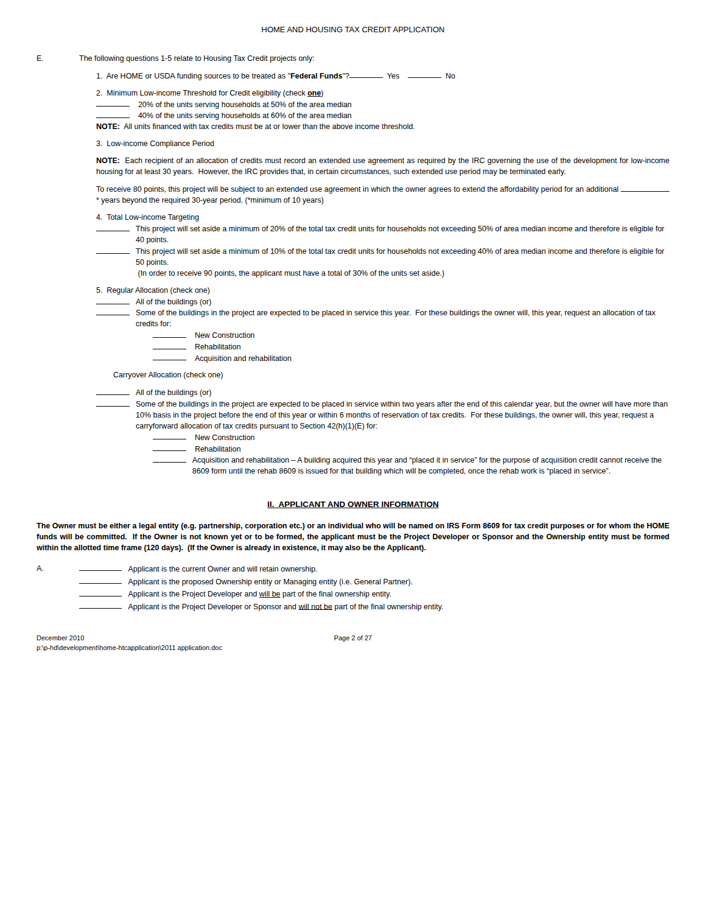HOME AND HOUSING TAX CREDIT APPLICATION
E.
The following questions 1-5 relate to Housing Tax Credit projects only:
1. Are HOME or USDA funding sources to be treated as "Federal Funds"? Yes No
2. Minimum Low-income Threshold for Credit eligibility (check one)
20% of the units serving households at 50% of the area median
40% of the units serving households at 60% of the area median
NOTE: All units financed with tax credits must be at or lower than the above income threshold.
3. Low-income Compliance Period
NOTE: Each recipient of an allocation of credits must record an extended use agreement as required by the IRC governing the use of the development for low-income housing for at least 30 years. However, the IRC provides that, in certain circumstances, such extended use period may be terminated early.
To receive 80 points, this project will be subject to an extended use agreement in which the owner agrees to extend the affordability period for an additional * years beyond the required 30-year period. (*minimum of 10 years)
4. Total Low-income Targeting
This project will set aside a minimum of 20% of the total tax credit units for households not exceeding 50% of area median income and therefore is eligible for 40 points.
This project will set aside a minimum of 10% of the total tax credit units for households not exceeding 40% of area median income and therefore is eligible for 50 points.
(In order to receive 90 points, the applicant must have a total of 30% of the units set aside.)
5. Regular Allocation (check one)
All of the buildings (or)
Some of the buildings in the project are expected to be placed in service this year. For these buildings the owner will, this year, request an allocation of tax credits for:
New Construction
Rehabilitation
Acquisition and rehabilitation
Carryover Allocation (check one)
All of the buildings (or)
Some of the buildings in the project are expected to be placed in service within two years after the end of this calendar year, but the owner will have more than 10% basis in the project before the end of this year or within 6 months of reservation of tax credits. For these buildings, the owner will, this year, request a carryforward allocation of tax credits pursuant to Section 42(h)(1)(E) for:
New Construction
Rehabilitation
Acquisition and rehabilitation – A building acquired this year and “placed it in service” for the purpose of acquisition credit cannot receive the 8609 form until the rehab 8609 is issued for that building which will be completed, once the rehab work is “placed in service”.
II. APPLICANT AND OWNER INFORMATION
The Owner must be either a legal entity (e.g. partnership, corporation etc.) or an individual who will be named on IRS Form 8609 for tax credit purposes or for whom the HOME funds will be committed. If the Owner is not known yet or to be formed, the applicant must be the Project Developer or Sponsor and the Ownership entity must be formed within the allotted time frame (120 days). (If the Owner is already in existence, it may also be the Applicant).
A.
Applicant is the current Owner and will retain ownership.
Applicant is the proposed Ownership entity or Managing entity (i.e. General Partner).
Applicant is the Project Developer and will be part of the final ownership entity.
Applicant is the Project Developer or Sponsor and will not be part of the final ownership entity.
December 2010
p:\p-hd\development\home-htcapplication\2011 application.doc Page 2 of 27